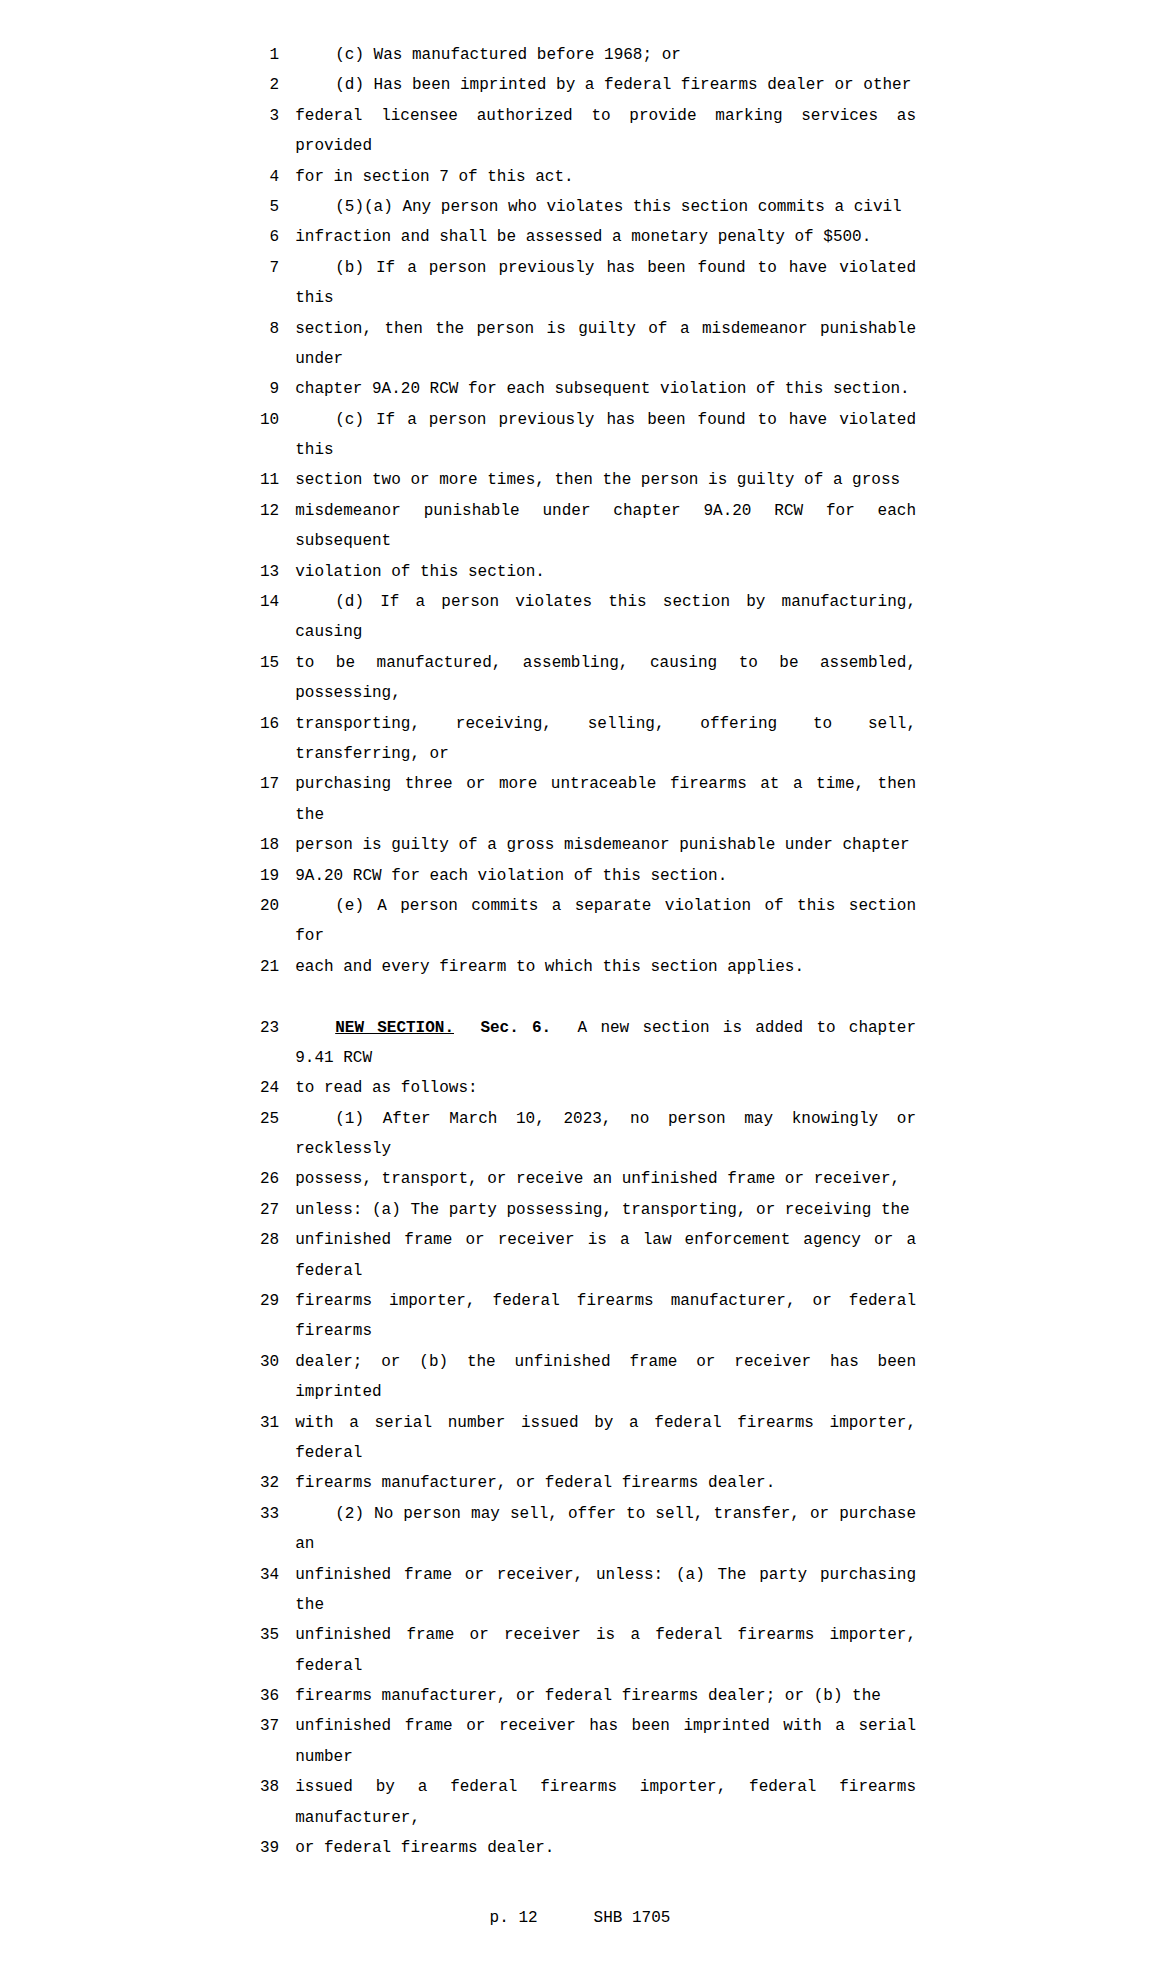(c) Was manufactured before 1968; or
(d) Has been imprinted by a federal firearms dealer or other
federal licensee authorized to provide marking services as provided
for in section 7 of this act.
(5)(a) Any person who violates this section commits a civil
infraction and shall be assessed a monetary penalty of $500.
(b) If a person previously has been found to have violated this
section, then the person is guilty of a misdemeanor punishable under
chapter 9A.20 RCW for each subsequent violation of this section.
(c) If a person previously has been found to have violated this
section two or more times, then the person is guilty of a gross
misdemeanor punishable under chapter 9A.20 RCW for each subsequent
violation of this section.
(d) If a person violates this section by manufacturing, causing
to be manufactured, assembling, causing to be assembled, possessing,
transporting, receiving, selling, offering to sell, transferring, or
purchasing three or more untraceable firearms at a time, then the
person is guilty of a gross misdemeanor punishable under chapter
9A.20 RCW for each violation of this section.
(e) A person commits a separate violation of this section for
each and every firearm to which this section applies.
NEW SECTION. Sec. 6. A new section is added to chapter 9.41 RCW
to read as follows:
(1) After March 10, 2023, no person may knowingly or recklessly
possess, transport, or receive an unfinished frame or receiver,
unless: (a) The party possessing, transporting, or receiving the
unfinished frame or receiver is a law enforcement agency or a federal
firearms importer, federal firearms manufacturer, or federal firearms
dealer; or (b) the unfinished frame or receiver has been imprinted
with a serial number issued by a federal firearms importer, federal
firearms manufacturer, or federal firearms dealer.
(2) No person may sell, offer to sell, transfer, or purchase an
unfinished frame or receiver, unless: (a) The party purchasing the
unfinished frame or receiver is a federal firearms importer, federal
firearms manufacturer, or federal firearms dealer; or (b) the
unfinished frame or receiver has been imprinted with a serial number
issued by a federal firearms importer, federal firearms manufacturer,
or federal firearms dealer.
p. 12 SHB 1705